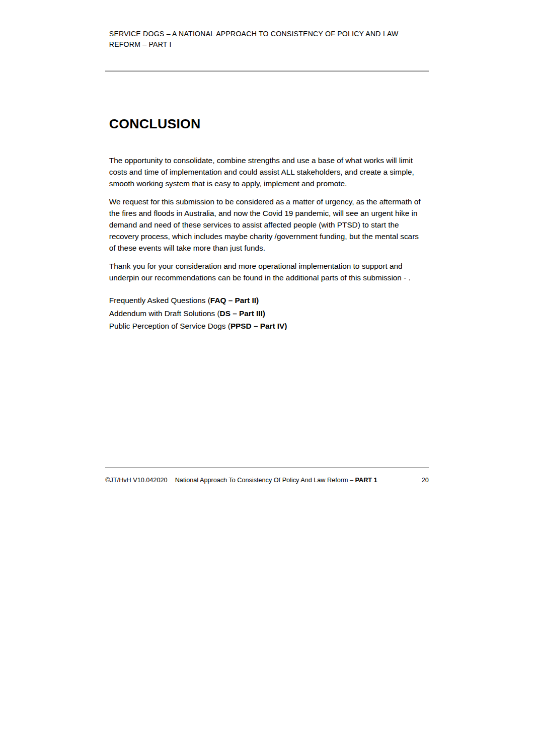SERVICE DOGS – A NATIONAL APPROACH TO CONSISTENCY OF POLICY AND LAW REFORM – PART I
CONCLUSION
The opportunity to consolidate, combine strengths and use a base of what works will limit costs and time of implementation and could assist ALL stakeholders, and create a simple, smooth working system that is easy to apply, implement and promote.
We request for this submission to be considered as a matter of urgency, as the aftermath of the fires and floods in Australia, and now the Covid 19 pandemic, will see an urgent hike in demand and need of these services to assist affected people (with PTSD) to start the recovery process, which includes maybe charity /government funding, but the mental scars of these events will take more than just funds.
Thank you for your consideration and more operational implementation to support and underpin our recommendations can be found in the additional parts of this submission - .
Frequently Asked Questions (FAQ – Part II)
Addendum with Draft Solutions (DS – Part III)
Public Perception of Service Dogs (PPSD – Part IV)
©JT/HvH V10.042020 National Approach To Consistency Of Policy And Law Reform – PART 1 20